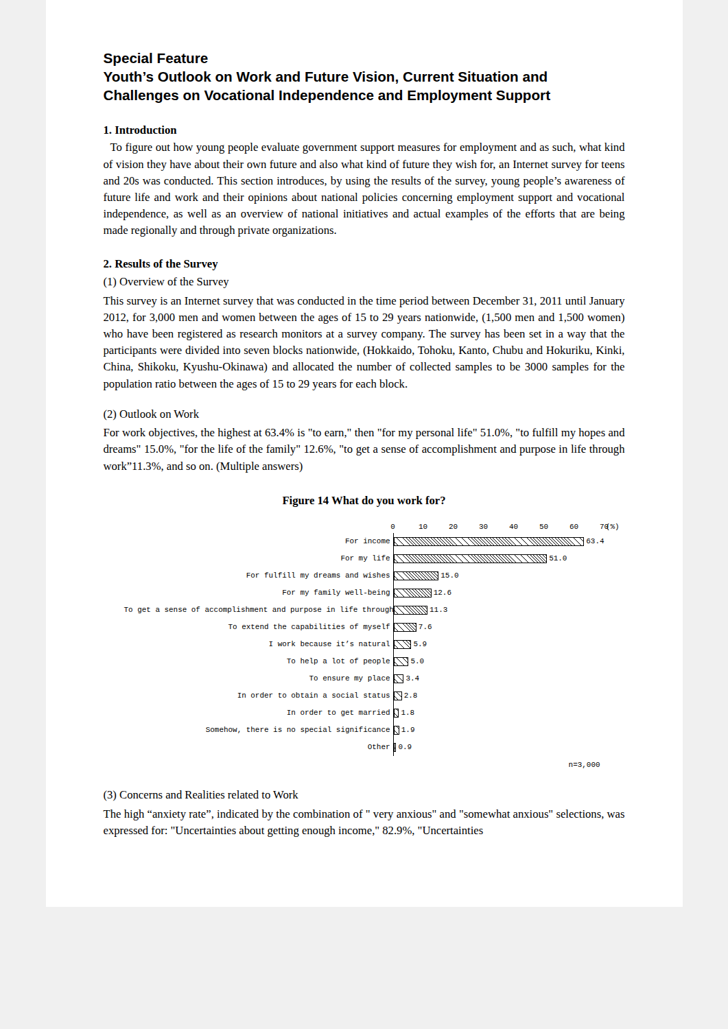Special FeatureYouth’s Outlook on Work and Future Vision, Current Situation and Challenges on Vocational Independence and Employment Support
1. Introduction
To figure out how young people evaluate government support measures for employment and as such, what kind of vision they have about their own future and also what kind of future they wish for, an Internet survey for teens and 20s was conducted. This section introduces, by using the results of the survey, young people’s awareness of future life and work and their opinions about national policies concerning employment support and vocational independence, as well as an overview of national initiatives and actual examples of the efforts that are being made regionally and through private organizations.
2. Results of the Survey
(1) Overview of the Survey
This survey is an Internet survey that was conducted in the time period between December 31, 2011 until January 2012, for 3,000 men and women between the ages of 15 to 29 years nationwide, (1,500 men and 1,500 women) who have been registered as research monitors at a survey company. The survey has been set in a way that the participants were divided into seven blocks nationwide, (Hokkaido, Tohoku, Kanto, Chubu and Hokuriku, Kinki, China, Shikoku, Kyushu-Okinawa) and allocated the number of collected samples to be 3000 samples for the population ratio between the ages of 15 to 29 years for each block.
(2) Outlook on Work
For work objectives, the highest at 63.4% is "to earn," then "for my personal life" 51.0%, "to fulfill my hopes and dreams" 15.0%, "for the life of the family" 12.6%, "to get a sense of accomplishment and purpose in life through work”11.3%, and so on. (Multiple answers)
Figure 14 What do you work for?
0 10 20 30 40 50 60 70 (%)
For income
For my life
For fulfill my dreams and wishes
For my family well-being
To get a sense of accomplishment and purpose in life through work
To extend the capabilities of myself
I work because it’s natural
To help a lot of people
To ensure my place
In order to obtain a social status
In order to get married
Somehow, there is no special significance
Other
63.4
51.0
15.0
12.6
11.3
7.6
5.9
5.0
3.4
2.8
1.8
1.9
0.9
n=3,000
(3) Concerns and Realities related to Work
The high “anxiety rate”, indicated by the combination of " very anxious" and "somewhat anxious" selections, was expressed for: "Uncertainties about getting enough income," 82.9%, "Uncertainties